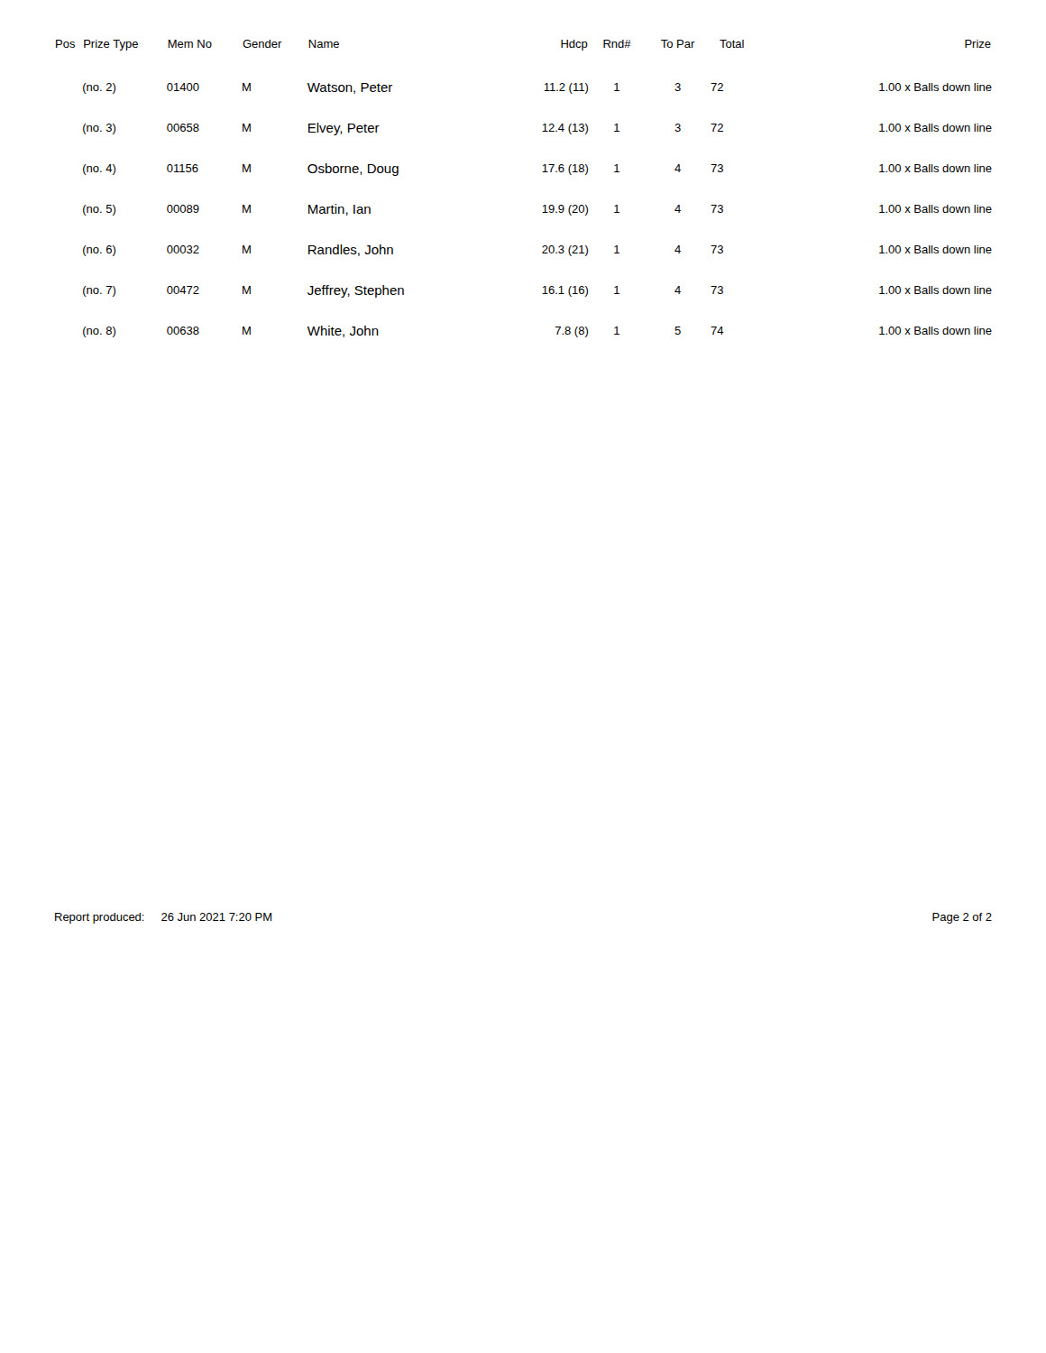| Pos | Prize Type | Mem No | Gender | Name | Hdcp | Rnd# | To Par | Total | Prize |
| --- | --- | --- | --- | --- | --- | --- | --- | --- | --- |
| | (no. 2) | 01400 | M | Watson, Peter | 11.2 (11) | 1 | 3 | 72 | 1.00 x Balls down line |
| | (no. 3) | 00658 | M | Elvey, Peter | 12.4 (13) | 1 | 3 | 72 | 1.00 x Balls down line |
| | (no. 4) | 01156 | M | Osborne, Doug | 17.6 (18) | 1 | 4 | 73 | 1.00 x Balls down line |
| | (no. 5) | 00089 | M | Martin, Ian | 19.9 (20) | 1 | 4 | 73 | 1.00 x Balls down line |
| | (no. 6) | 00032 | M | Randles, John | 20.3 (21) | 1 | 4 | 73 | 1.00 x Balls down line |
| | (no. 7) | 00472 | M | Jeffrey, Stephen | 16.1 (16) | 1 | 4 | 73 | 1.00 x Balls down line |
| | (no. 8) | 00638 | M | White, John | 7.8 (8) | 1 | 5 | 74 | 1.00 x Balls down line |
Report produced: 26 Jun 2021 7:20 PM
Page 2 of 2